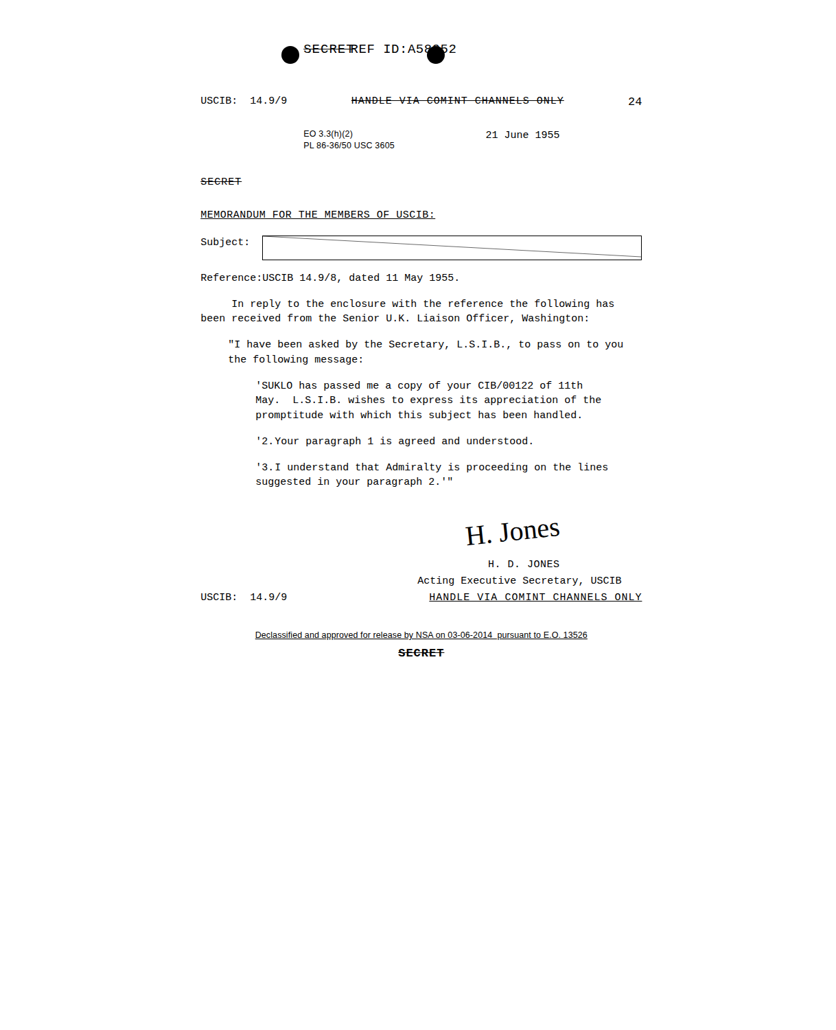SECRET REF ID:A58952
USCIB: 14.9/9
HANDLE VIA COMINT CHANNELS ONLY
24
EO 3.3(h)(2)
PL 86-36/50 USC 3605
21 June 1955
SECRET
MEMORANDUM FOR THE MEMBERS OF USCIB:
Subject:
Reference: USCIB 14.9/8, dated 11 May 1955.
In reply to the enclosure with the reference the following has been received from the Senior U.K. Liaison Officer, Washington:
"I have been asked by the Secretary, L.S.I.B., to pass on to you the following message:
'SUKLO has passed me a copy of your CIB/00122 of 11th May. L.S.I.B. wishes to express its appreciation of the promptitude with which this subject has been handled.
'2. Your paragraph 1 is agreed and understood.
'3. I understand that Admiralty is proceeding on the lines suggested in your paragraph 2.'"
H. Jones
H. D. JONES
Acting Executive Secretary, USCIB
Signed: H. D. Jones, Acting Executive Secretary, USCIB
USCIB: 14.9/9
HANDLE VIA COMINT CHANNELS ONLY
Declassified and approved for release by NSA on 03-06-2014 pursuant to E.O. 13526
SECRET